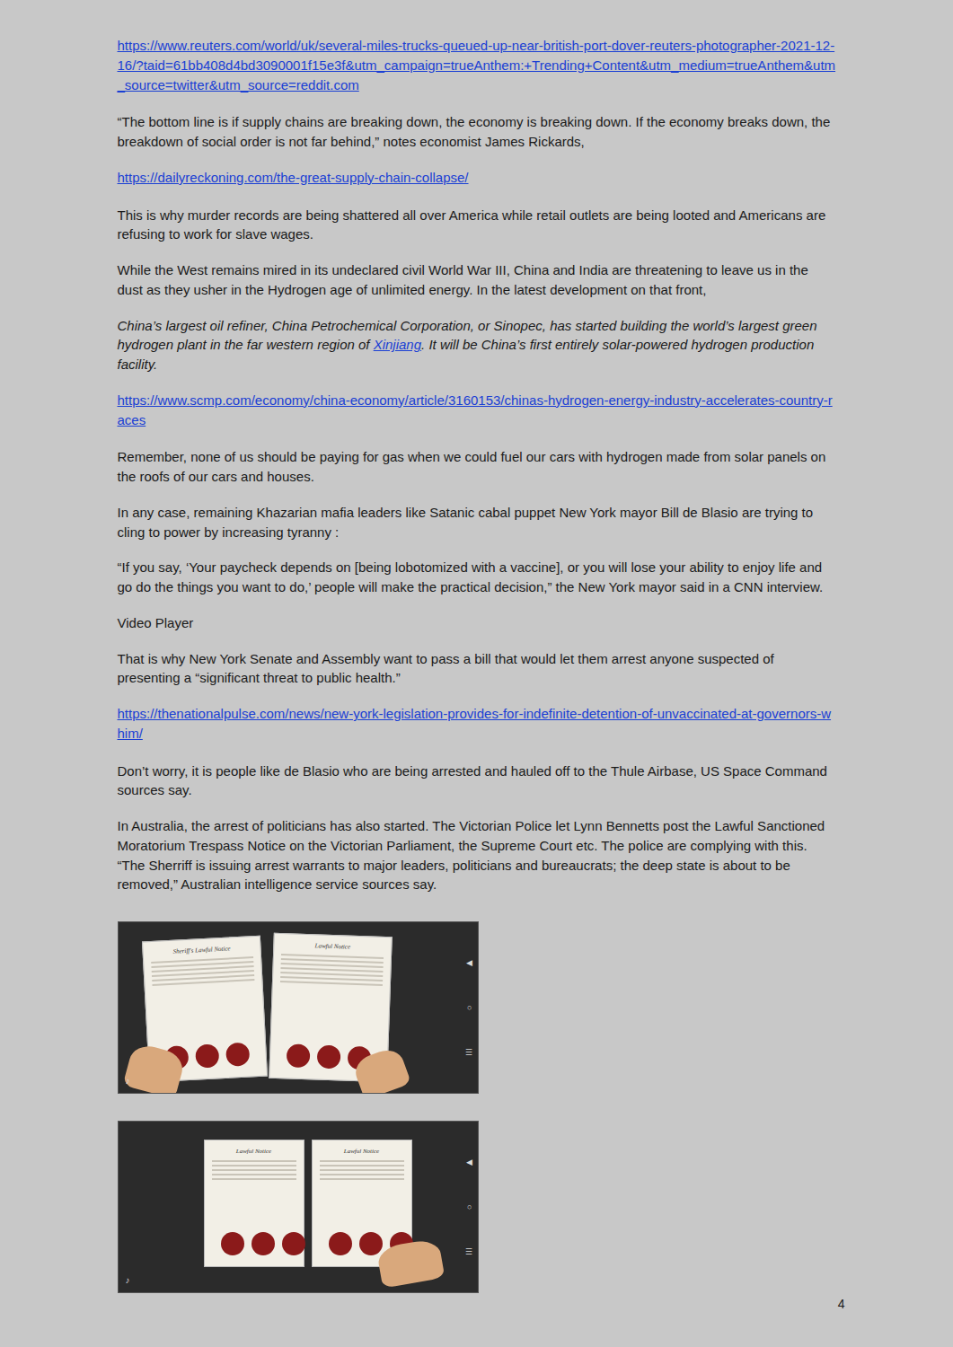https://www.reuters.com/world/uk/several-miles-trucks-queued-up-near-british-port-dover-reuters-photographer-2021-12-16/?taid=61bb408d4bd3090001f15e3f&utm_campaign=trueAnthem:+Trending+Content&utm_medium=trueAnthem&utm_source=twitter&utm_source=reddit.com
“The bottom line is if supply chains are breaking down, the economy is breaking down. If the economy breaks down, the breakdown of social order is not far behind,” notes economist James Rickards,
https://dailyreckoning.com/the-great-supply-chain-collapse/
This is why murder records are being shattered all over America while retail outlets are being looted and Americans are refusing to work for slave wages.
While the West remains mired in its undeclared civil World War III, China and India are threatening to leave us in the dust as they usher in the Hydrogen age of unlimited energy. In the latest development on that front,
China’s largest oil refiner, China Petrochemical Corporation, or Sinopec, has started building the world’s largest green hydrogen plant in the far western region of Xinjiang. It will be China’s first entirely solar-powered hydrogen production facility.
https://www.scmp.com/economy/china-economy/article/3160153/chinas-hydrogen-energy-industry-accelerates-country-races
Remember, none of us should be paying for gas when we could fuel our cars with hydrogen made from solar panels on the roofs of our cars and houses.
In any case, remaining Khazarian mafia leaders like Satanic cabal puppet New York mayor Bill de Blasio are trying to cling to power by increasing tyranny :
“If you say, ‘Your paycheck depends on [being lobotomized with a vaccine], or you will lose your ability to enjoy life and go do the things you want to do,’ people will make the practical decision,” the New York mayor said in a CNN interview.
Video Player
That is why New York Senate and Assembly want to pass a bill that would let them arrest anyone suspected of presenting a “significant threat to public health.”
https://thenationalpulse.com/news/new-york-legislation-provides-for-indefinite-detention-of-unvaccinated-at-governors-whim/
Don’t worry, it is people like de Blasio who are being arrested and hauled off to the Thule Airbase, US Space Command sources say.
In Australia, the arrest of politicians has also started. The Victorian Police let Lynn Bennetts post the Lawful Sanctioned Moratorium Trespass Notice on the Victorian Parliament, the Supreme Court etc. The police are complying with this. “The Sherriff is issuing arrest warrants to major leaders, politicians and bureaucrats; the deep state is about to be removed,” Australian intelligence service sources say.
Sheriff's Lawful Notice
Lawful Notice
◀
○
☰
♪
Lawful Notice
Lawful Notice
◀
○
☰
♪
4